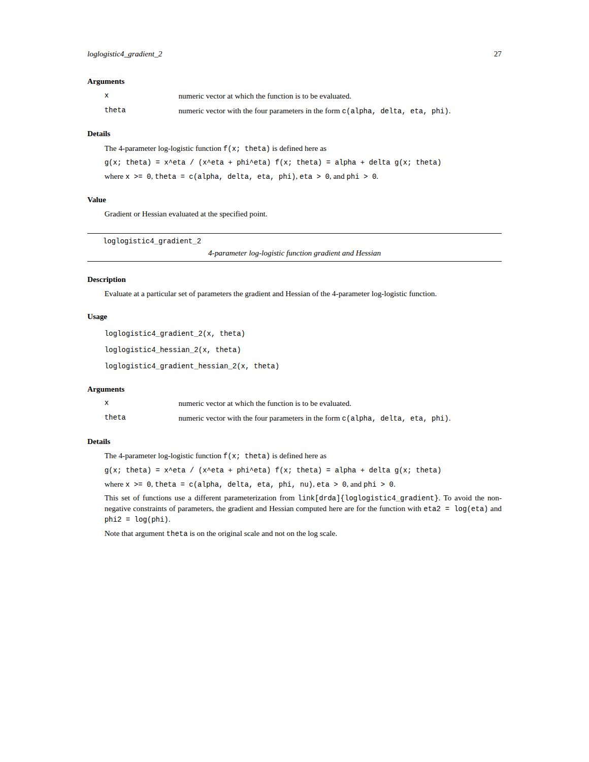loglogistic4_gradient_2 27
Arguments
x
numeric vector at which the function is to be evaluated.
theta
numeric vector with the four parameters in the form c(alpha, delta, eta, phi).
Details
The 4-parameter log-logistic function f(x; theta) is defined here as
g(x; theta) = x^eta / (x^eta + phi^eta) f(x; theta) = alpha + delta g(x; theta)
where x >= 0, theta = c(alpha, delta, eta, phi), eta > 0, and phi > 0.
Value
Gradient or Hessian evaluated at the specified point.
loglogistic4_gradient_2
4-parameter log-logistic function gradient and Hessian
Description
Evaluate at a particular set of parameters the gradient and Hessian of the 4-parameter log-logistic function.
Usage
loglogistic4_gradient_2(x, theta)
loglogistic4_hessian_2(x, theta)
loglogistic4_gradient_hessian_2(x, theta)
Arguments
x
numeric vector at which the function is to be evaluated.
theta
numeric vector with the four parameters in the form c(alpha, delta, eta, phi).
Details
The 4-parameter log-logistic function f(x; theta) is defined here as
g(x; theta) = x^eta / (x^eta + phi^eta) f(x; theta) = alpha + delta g(x; theta)
where x >= 0, theta = c(alpha, delta, eta, phi, nu), eta > 0, and phi > 0.
This set of functions use a different parameterization from link[drda]{loglogistic4_gradient}. To avoid the non-negative constraints of parameters, the gradient and Hessian computed here are for the function with eta2 = log(eta) and phi2 = log(phi).
Note that argument theta is on the original scale and not on the log scale.